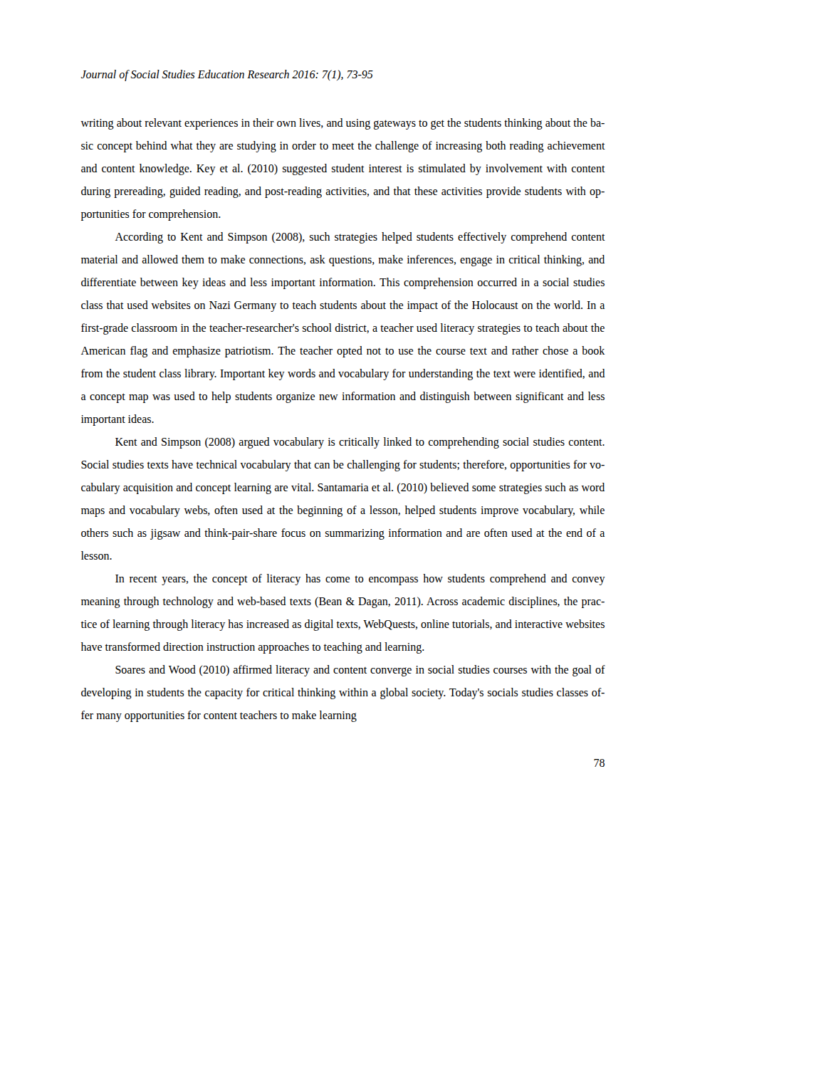Journal of Social Studies Education Research 2016: 7(1), 73-95
writing about relevant experiences in their own lives, and using gateways to get the students thinking about the basic concept behind what they are studying in order to meet the challenge of increasing both reading achievement and content knowledge. Key et al. (2010) suggested student interest is stimulated by involvement with content during prereading, guided reading, and post-reading activities, and that these activities provide students with opportunities for comprehension.
According to Kent and Simpson (2008), such strategies helped students effectively comprehend content material and allowed them to make connections, ask questions, make inferences, engage in critical thinking, and differentiate between key ideas and less important information. This comprehension occurred in a social studies class that used websites on Nazi Germany to teach students about the impact of the Holocaust on the world. In a first-grade classroom in the teacher-researcher's school district, a teacher used literacy strategies to teach about the American flag and emphasize patriotism. The teacher opted not to use the course text and rather chose a book from the student class library. Important key words and vocabulary for understanding the text were identified, and a concept map was used to help students organize new information and distinguish between significant and less important ideas.
Kent and Simpson (2008) argued vocabulary is critically linked to comprehending social studies content. Social studies texts have technical vocabulary that can be challenging for students; therefore, opportunities for vocabulary acquisition and concept learning are vital. Santamaria et al. (2010) believed some strategies such as word maps and vocabulary webs, often used at the beginning of a lesson, helped students improve vocabulary, while others such as jigsaw and think-pair-share focus on summarizing information and are often used at the end of a lesson.
In recent years, the concept of literacy has come to encompass how students comprehend and convey meaning through technology and web-based texts (Bean & Dagan, 2011). Across academic disciplines, the practice of learning through literacy has increased as digital texts, WebQuests, online tutorials, and interactive websites have transformed direction instruction approaches to teaching and learning.
Soares and Wood (2010) affirmed literacy and content converge in social studies courses with the goal of developing in students the capacity for critical thinking within a global society. Today's socials studies classes offer many opportunities for content teachers to make learning
78